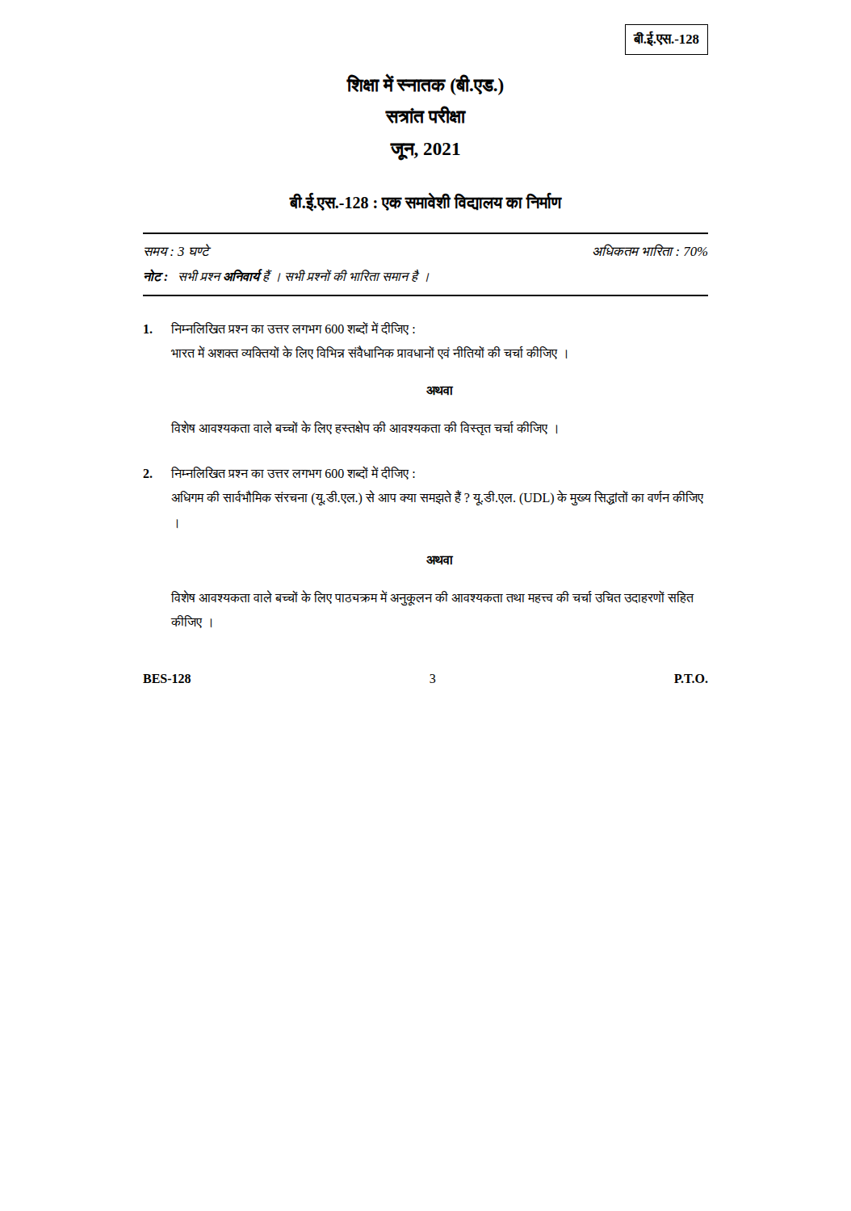बी.ई.एस.-128
शिक्षा में स्नातक (बी.एड.)
सत्रांत परीक्षा
जून, 2021
बी.ई.एस.-128 : एक समावेशी विद्यालय का निर्माण
समय : 3 घण्टे अधिकतम भारिता : 70%
नोट : सभी प्रश्न अनिवार्य हैं । सभी प्रश्नों की भारिता समान है ।
निम्नलिखित प्रश्न का उत्तर लगभग 600 शब्दों में दीजिए :
भारत में अशक्त व्यक्तियों के लिए विभिन्न संवैधानिक प्रावधानों एवं नीतियों की चर्चा कीजिए ।
अथवा
विशेष आवश्यकता वाले बच्चों के लिए हस्तक्षेप की आवश्यकता की विस्तृत चर्चा कीजिए ।
निम्नलिखित प्रश्न का उत्तर लगभग 600 शब्दों में दीजिए :
अधिगम की सार्वभौमिक संरचना (यू.डी.एल.) से आप क्या समझते हैं ? यू.डी.एल. (UDL) के मुख्य सिद्धांतों का वर्णन कीजिए ।
अथवा
विशेष आवश्यकता वाले बच्चों के लिए पाठ्यक्रम में अनुकूलन की आवश्यकता तथा महत्त्व की चर्चा उचित उदाहरणों सहित कीजिए ।
BES-128 3 P.T.O.